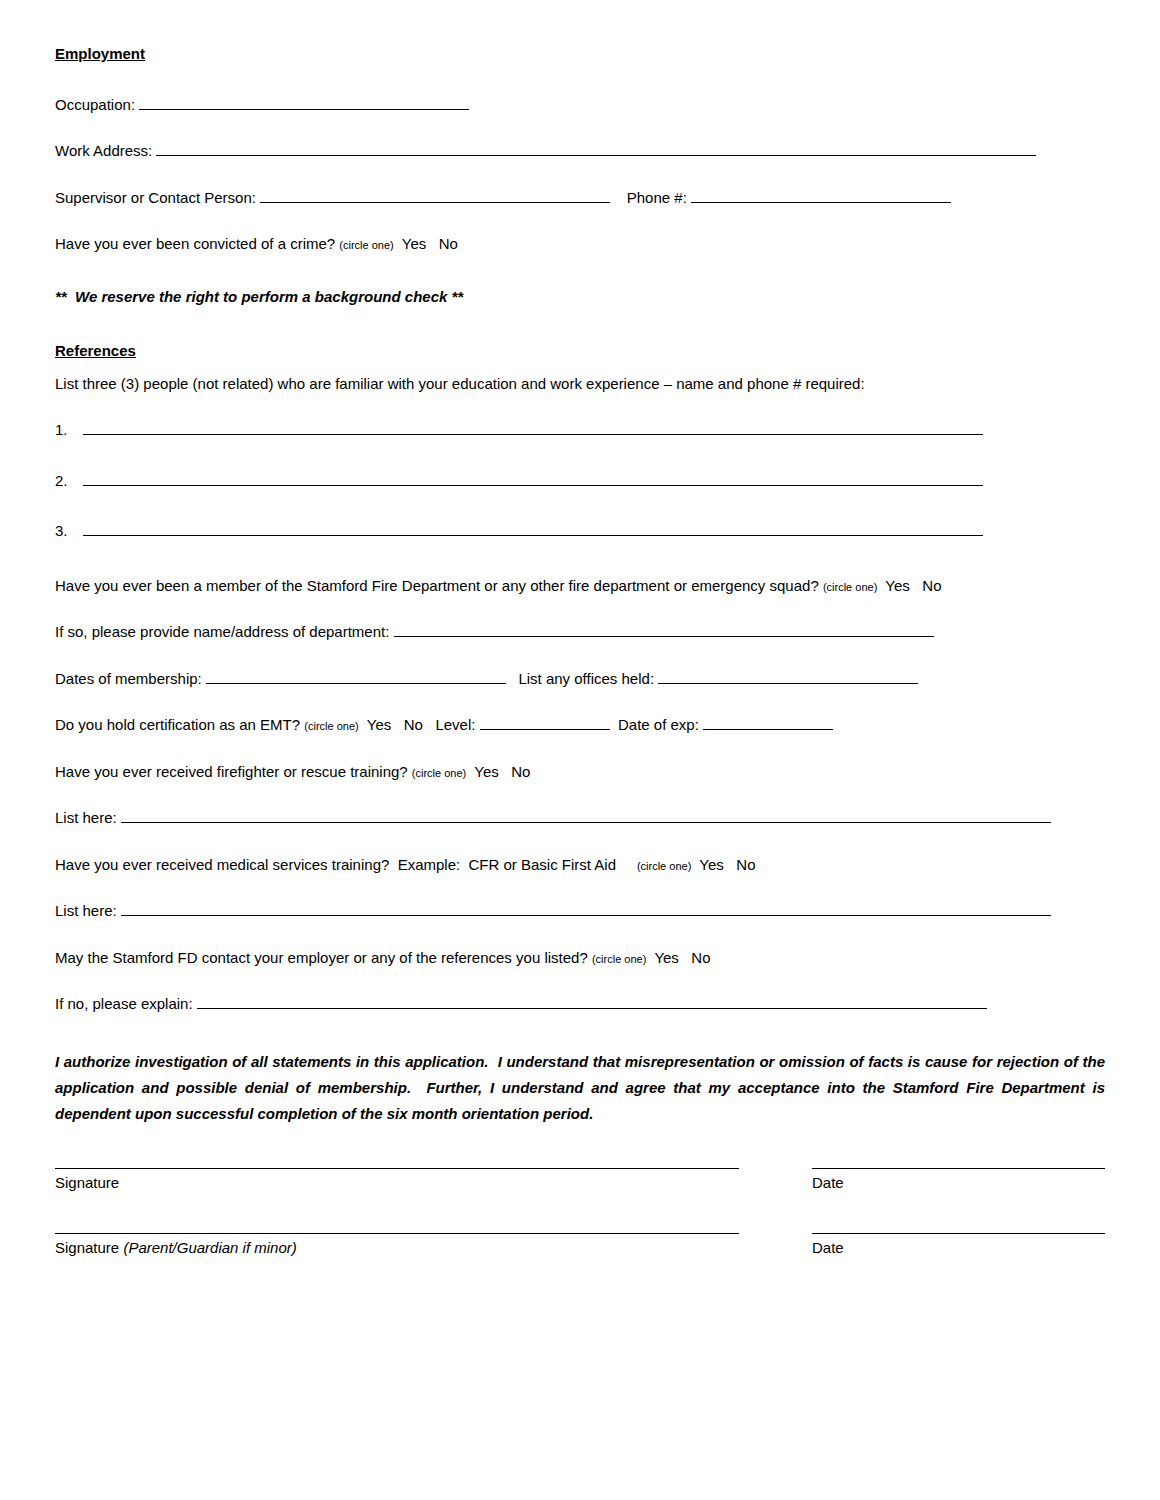Employment
Occupation:
Work Address:
Supervisor or Contact Person: Phone #:
Have you ever been convicted of a crime? (circle one) Yes No
** We reserve the right to perform a background check **
References
List three (3) people (not related) who are familiar with your education and work experience – name and phone # required:
Have you ever been a member of the Stamford Fire Department or any other fire department or emergency squad? (circle one) Yes No
If so, please provide name/address of department:
Dates of membership: List any offices held:
Do you hold certification as an EMT? (circle one) Yes No Level: Date of exp:
Have you ever received firefighter or rescue training? (circle one) Yes No
List here:
Have you ever received medical services training? Example: CFR or Basic First Aid (circle one) Yes No
List here:
May the Stamford FD contact your employer or any of the references you listed? (circle one) Yes No
If no, please explain:
I authorize investigation of all statements in this application. I understand that misrepresentation or omission of facts is cause for rejection of the application and possible denial of membership. Further, I understand and agree that my acceptance into the Stamford Fire Department is dependent upon successful completion of the six month orientation period.
| Signature | | Date |
| Signature (Parent/Guardian if minor) | | Date |